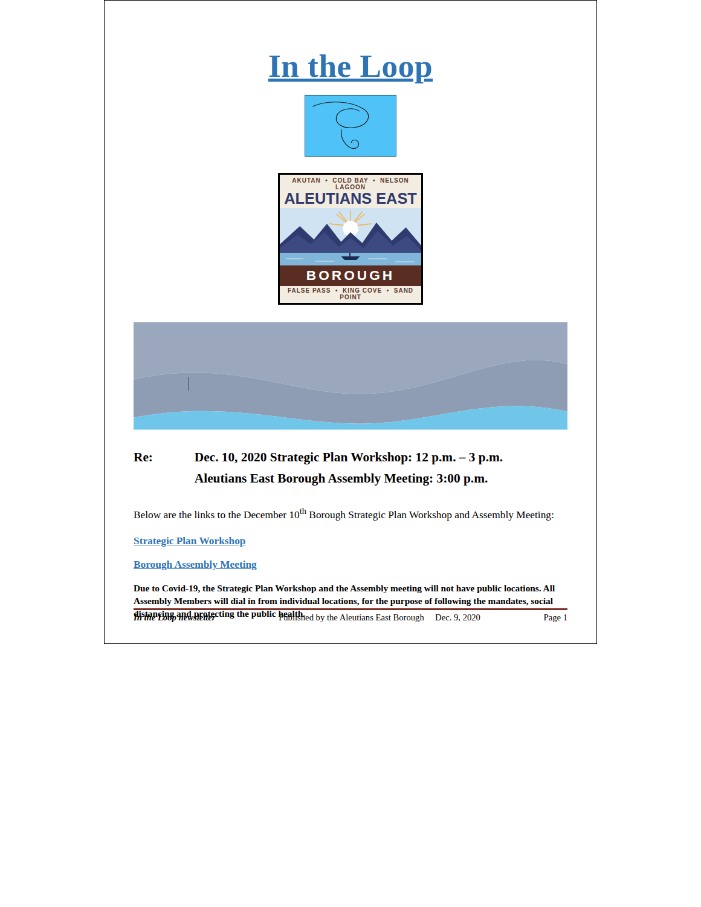In the Loop
AKUTAN • COLD BAY • NELSON LAGOON
ALEUTIANS EAST
BOROUGH
FALSE PASS • KING COVE • SAND POINT
Re: Dec. 10, 2020 Strategic Plan Workshop: 12 p.m. – 3 p.m. Aleutians East Borough Assembly Meeting: 3:00 p.m.
Below are the links to the December 10th Borough Strategic Plan Workshop and Assembly Meeting:
Strategic Plan Workshop
Borough Assembly Meeting
Due to Covid-19, the Strategic Plan Workshop and the Assembly meeting will not have public locations. All Assembly Members will dial in from individual locations, for the purpose of following the mandates, social distancing and protecting the public health.
In the Loop newsletter Published by the Aleutians East Borough Dec. 9, 2020 Page 1